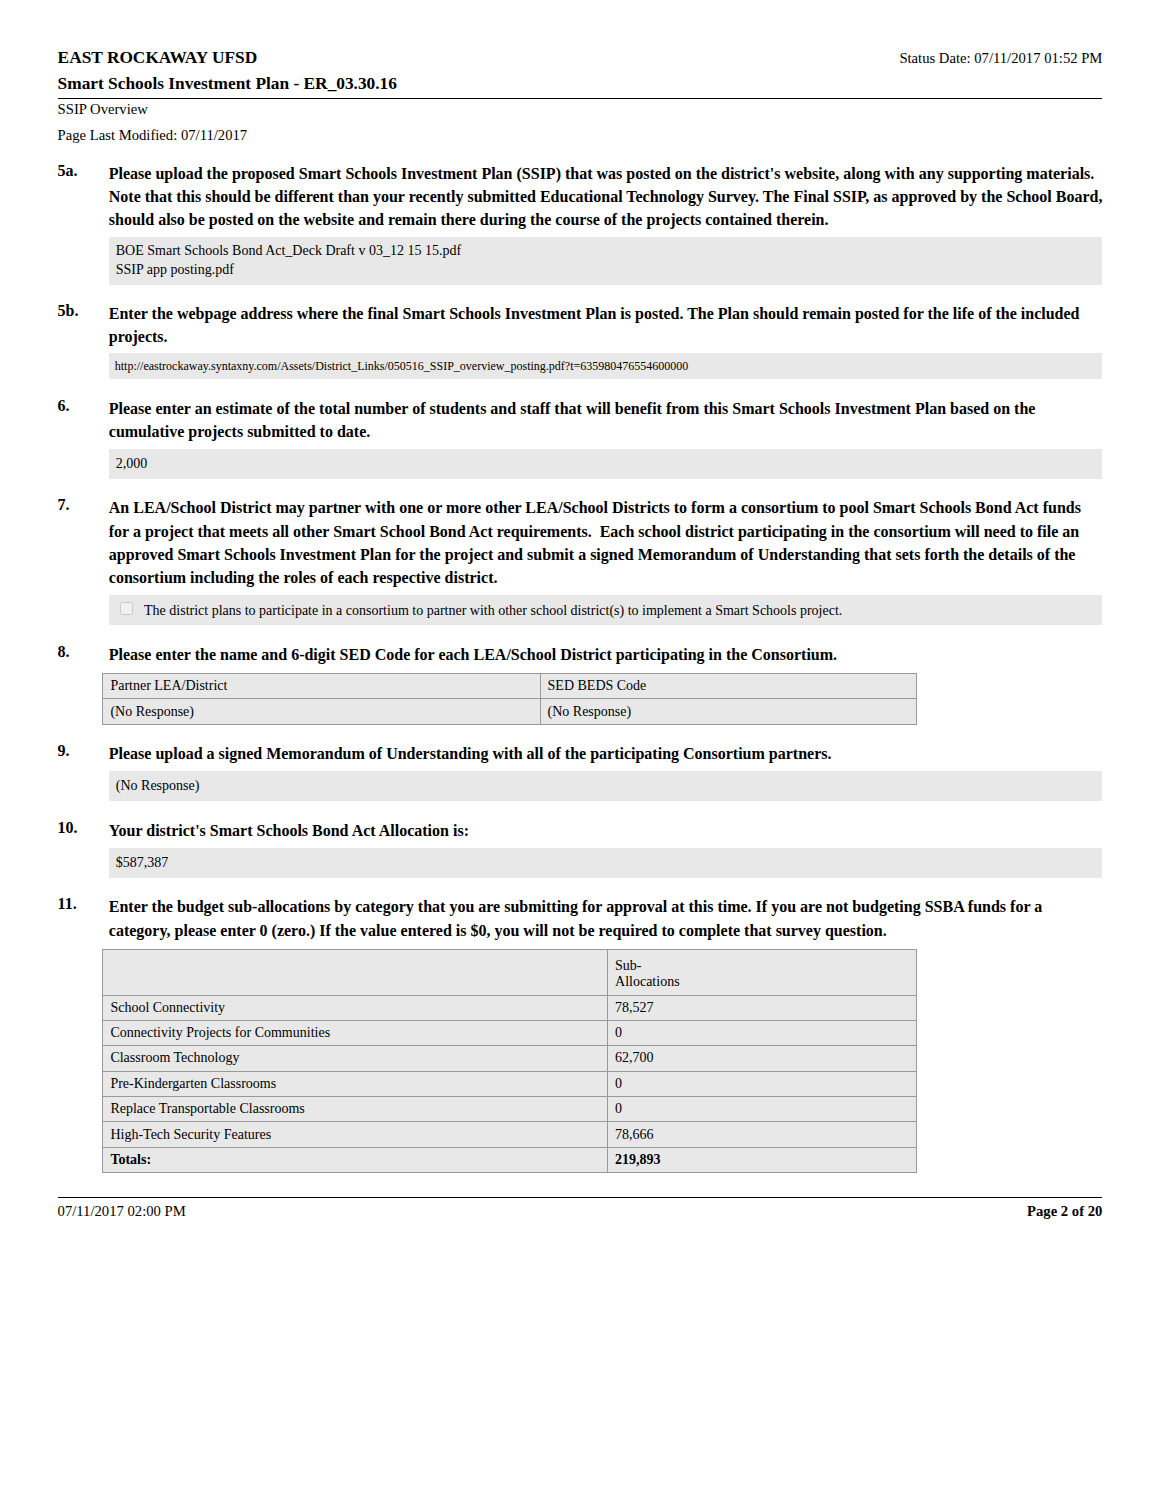EAST ROCKAWAY UFSD
Status Date: 07/11/2017 01:52 PM
Smart Schools Investment Plan - ER_03.30.16
SSIP Overview
Page Last Modified: 07/11/2017
5a.
Please upload the proposed Smart Schools Investment Plan (SSIP) that was posted on the district's website, along with any supporting materials. Note that this should be different than your recently submitted Educational Technology Survey. The Final SSIP, as approved by the School Board, should also be posted on the website and remain there during the course of the projects contained therein.
BOE Smart Schools Bond Act_Deck Draft v 03_12 15 15.pdf
SSIP app posting.pdf
5b.
Enter the webpage address where the final Smart Schools Investment Plan is posted. The Plan should remain posted for the life of the included projects.
http://eastrockaway.syntaxny.com/Assets/District_Links/050516_SSIP_overview_posting.pdf?t=635980476554600000
6.
Please enter an estimate of the total number of students and staff that will benefit from this Smart Schools Investment Plan based on the cumulative projects submitted to date.
2,000
7.
An LEA/School District may partner with one or more other LEA/School Districts to form a consortium to pool Smart Schools Bond Act funds for a project that meets all other Smart School Bond Act requirements. Each school district participating in the consortium will need to file an approved Smart Schools Investment Plan for the project and submit a signed Memorandum of Understanding that sets forth the details of the consortium including the roles of each respective district.
The district plans to participate in a consortium to partner with other school district(s) to implement a Smart Schools project.
8.
Please enter the name and 6-digit SED Code for each LEA/School District participating in the Consortium.
| Partner LEA/District | SED BEDS Code |
| --- | --- |
| (No Response) | (No Response) |
9.
Please upload a signed Memorandum of Understanding with all of the participating Consortium partners.
(No Response)
10.
Your district's Smart Schools Bond Act Allocation is:
$587,387
11.
Enter the budget sub-allocations by category that you are submitting for approval at this time. If you are not budgeting SSBA funds for a category, please enter 0 (zero.) If the value entered is $0, you will not be required to complete that survey question.
| | Sub- Allocations |
| School Connectivity | 78,527 |
| Connectivity Projects for Communities | 0 |
| Classroom Technology | 62,700 |
| Pre-Kindergarten Classrooms | 0 |
| Replace Transportable Classrooms | 0 |
| High-Tech Security Features | 78,666 |
| Totals: | 219,893 |
07/11/2017 02:00 PM
Page 2 of 20